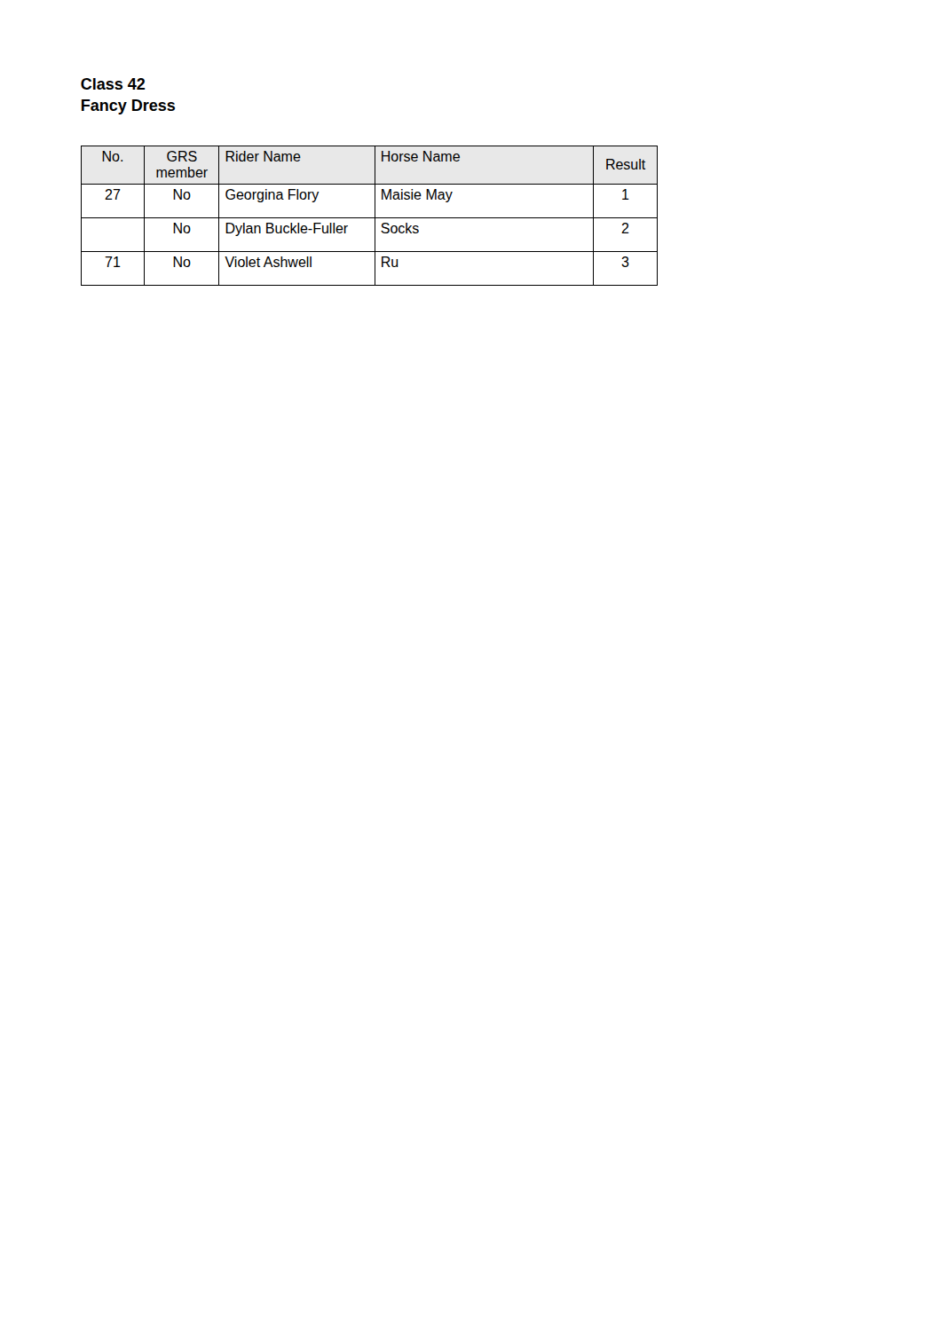Class 42Fancy Dress
| No. | GRS member | Rider Name | Horse Name | Result |
| --- | --- | --- | --- | --- |
| 27 | No | Georgina Flory | Maisie May | 1 |
| | No | Dylan Buckle-Fuller | Socks | 2 |
| 71 | No | Violet Ashwell | Ru | 3 |